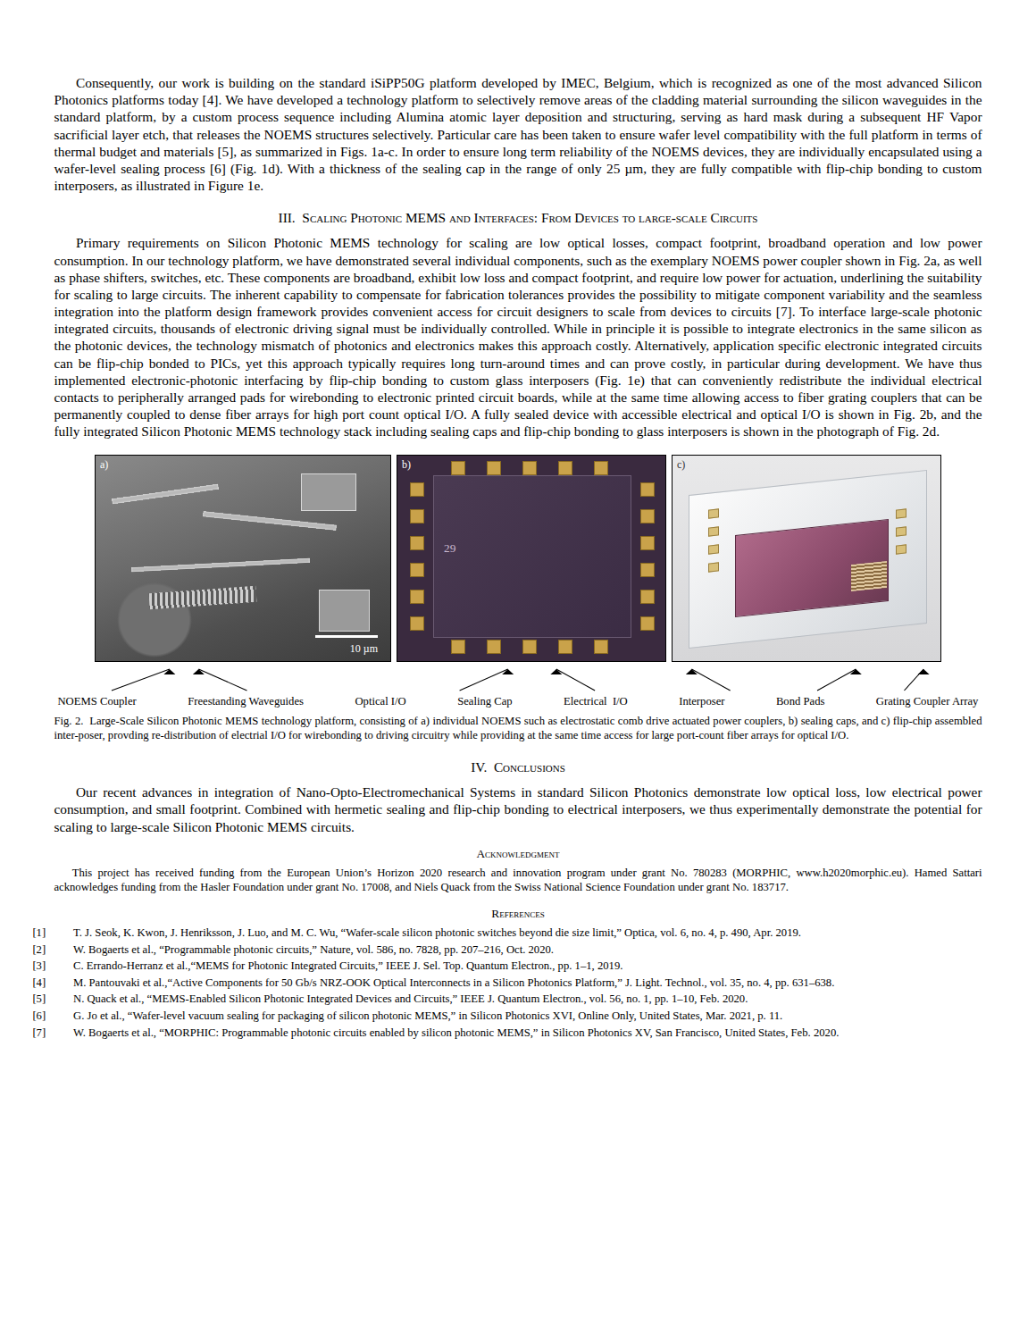Consequently, our work is building on the standard iSiPP50G platform developed by IMEC, Belgium, which is recognized as one of the most advanced Silicon Photonics platforms today [4]. We have developed a technology platform to selectively remove areas of the cladding material surrounding the silicon waveguides in the standard platform, by a custom process sequence including Alumina atomic layer deposition and structuring, serving as hard mask during a subsequent HF Vapor sacrificial layer etch, that releases the NOEMS structures selectively. Particular care has been taken to ensure wafer level compatibility with the full platform in terms of thermal budget and materials [5], as summarized in Figs. 1a-c. In order to ensure long term reliability of the NOEMS devices, they are individually encapsulated using a wafer-level sealing process [6] (Fig. 1d). With a thickness of the sealing cap in the range of only 25 µm, they are fully compatible with flip-chip bonding to custom interposers, as illustrated in Figure 1e.
III. Scaling Photonic MEMS and Interfaces: From Devices to large-scale Circuits
Primary requirements on Silicon Photonic MEMS technology for scaling are low optical losses, compact footprint, broadband operation and low power consumption. In our technology platform, we have demonstrated several individual components, such as the exemplary NOEMS power coupler shown in Fig. 2a, as well as phase shifters, switches, etc. These components are broadband, exhibit low loss and compact footprint, and require low power for actuation, underlining the suitability for scaling to large circuits. The inherent capability to compensate for fabrication tolerances provides the possibility to mitigate component variability and the seamless integration into the platform design framework provides convenient access for circuit designers to scale from devices to circuits [7]. To interface large-scale photonic integrated circuits, thousands of electronic driving signal must be individually controlled. While in principle it is possible to integrate electronics in the same silicon as the photonic devices, the technology mismatch of photonics and electronics makes this approach costly. Alternatively, application specific electronic integrated circuits can be flip-chip bonded to PICs, yet this approach typically requires long turn-around times and can prove costly, in particular during development. We have thus implemented electronic-photonic interfacing by flip-chip bonding to custom glass interposers (Fig. 1e) that can conveniently redistribute the individual electrical contacts to peripherally arranged pads for wirebonding to electronic printed circuit boards, while at the same time allowing access to fiber grating couplers that can be permanently coupled to dense fiber arrays for high port count optical I/O. A fully sealed device with accessible electrical and optical I/O is shown in Fig. 2b, and the fully integrated Silicon Photonic MEMS technology stack including sealing caps and flip-chip bonding to glass interposers is shown in the photograph of Fig. 2d.
a)
10 µm
b)
29
c)
NOEMS Coupler Freestanding Waveguides Optical I/O Sealing Cap Electrical I/O Interposer Bond Pads Grating Coupler Array
Fig. 2. Large-Scale Silicon Photonic MEMS technology platform, consisting of a) individual NOEMS such as electrostatic comb drive actuated power couplers, b) sealing caps, and c) flip-chip assembled inter-poser, provding re-distribution of electrial I/O for wirebonding to driving circuitry while providing at the same time access for large port-count fiber arrays for optical I/O.
IV. Conclusions
Our recent advances in integration of Nano-Opto-Electromechanical Systems in standard Silicon Photonics demonstrate low optical loss, low electrical power consumption, and small footprint. Combined with hermetic sealing and flip-chip bonding to electrical interposers, we thus experimentally demonstrate the potential for scaling to large-scale Silicon Photonic MEMS circuits.
Acknowledgment
This project has received funding from the European Union’s Horizon 2020 research and innovation program under grant No. 780283 (MORPHIC, www.h2020morphic.eu). Hamed Sattari acknowledges funding from the Hasler Foundation under grant No. 17008, and Niels Quack from the Swiss National Science Foundation under grant No. 183717.
References
[1] T. J. Seok, K. Kwon, J. Henriksson, J. Luo, and M. C. Wu, “Wafer-scale silicon photonic switches beyond die size limit,” Optica, vol. 6, no. 4, p. 490, Apr. 2019.
[2] W. Bogaerts et al., “Programmable photonic circuits,” Nature, vol. 586, no. 7828, pp. 207–216, Oct. 2020.
[3] C. Errando-Herranz et al.,“MEMS for Photonic Integrated Circuits,” IEEE J. Sel. Top. Quantum Electron., pp. 1–1, 2019.
[4] M. Pantouvaki et al.,“Active Components for 50 Gb/s NRZ-OOK Optical Interconnects in a Silicon Photonics Platform,” J. Light. Technol., vol. 35, no. 4, pp. 631–638.
[5] N. Quack et al., “MEMS-Enabled Silicon Photonic Integrated Devices and Circuits,” IEEE J. Quantum Electron., vol. 56, no. 1, pp. 1–10, Feb. 2020.
[6] G. Jo et al., “Wafer-level vacuum sealing for packaging of silicon photonic MEMS,” in Silicon Photonics XVI, Online Only, United States, Mar. 2021, p. 11.
[7] W. Bogaerts et al., “MORPHIC: Programmable photonic circuits enabled by silicon photonic MEMS,” in Silicon Photonics XV, San Francisco, United States, Feb. 2020.